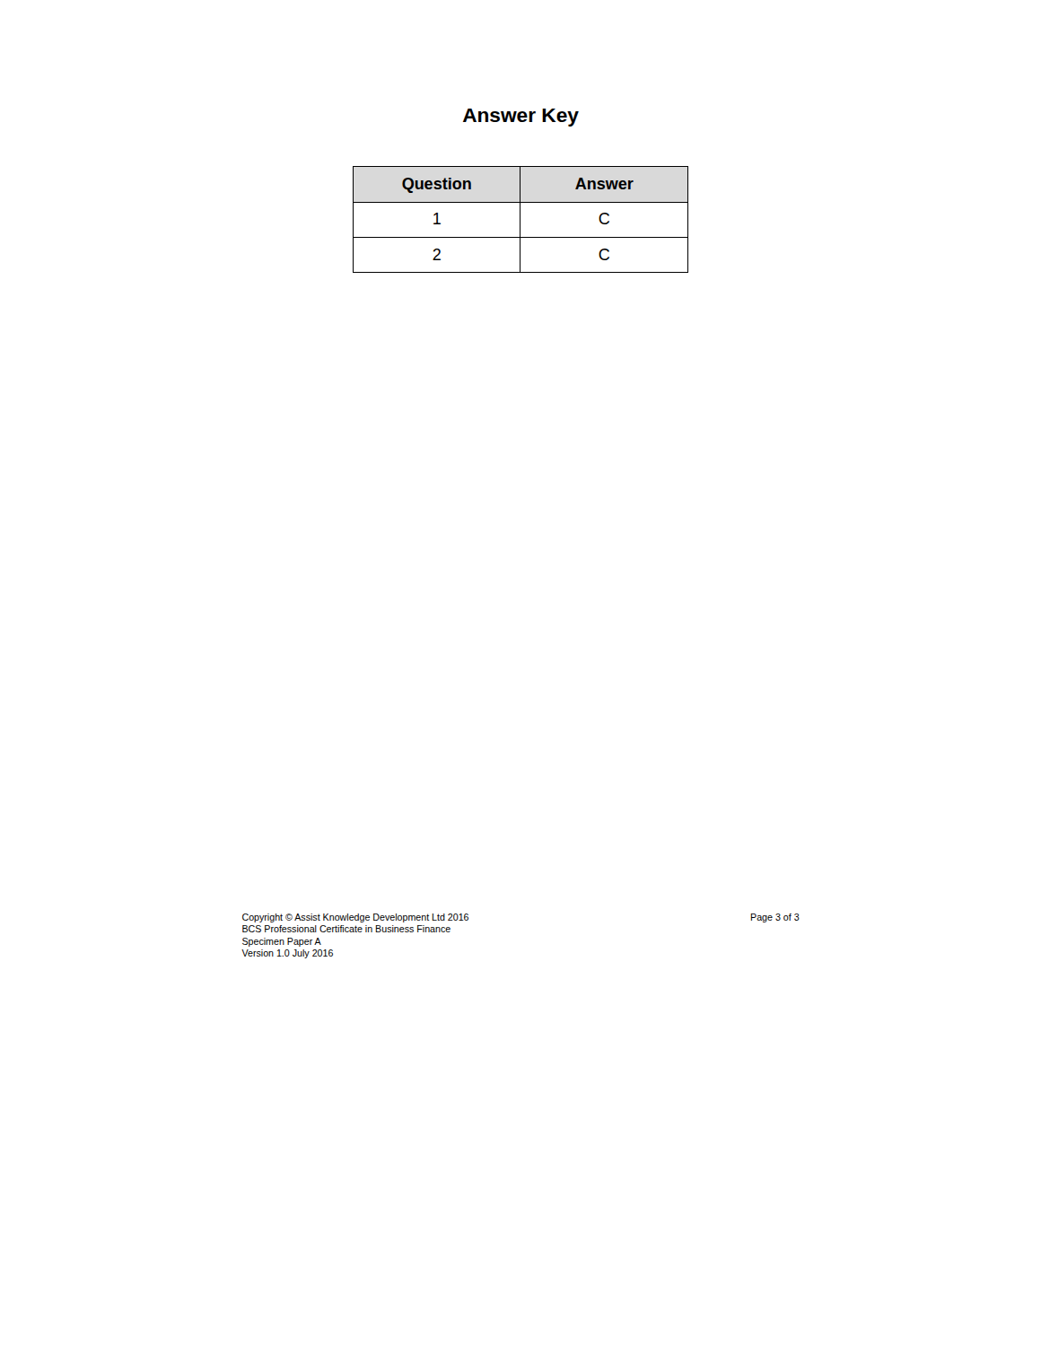Answer Key
| Question | Answer |
| --- | --- |
| 1 | C |
| 2 | C |
Copyright © Assist Knowledge Development Ltd 2016
BCS Professional Certificate in Business Finance
Specimen Paper A
Version 1.0 July 2016
Page 3 of 3